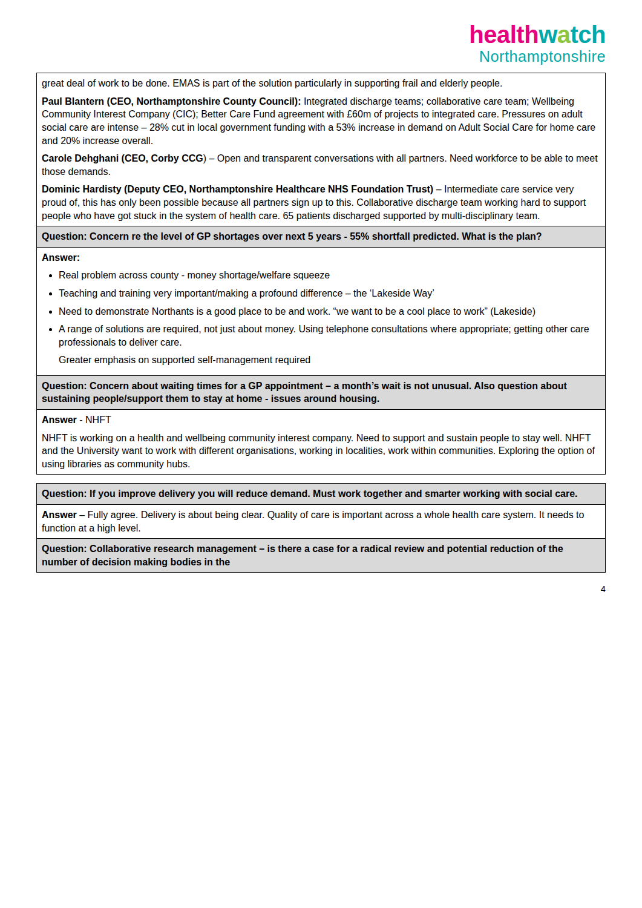health watch
Northamptonshire
| great deal of work to be done. EMAS is part of the solution particularly in supporting frail and elderly people. Paul Blantern (CEO, Northamptonshire County Council): Integrated discharge teams; collaborative care team; Wellbeing Community Interest Company (CIC); Better Care Fund agreement with £60m of projects to integrated care. Pressures on adult social care are intense – 28% cut in local government funding with a 53% increase in demand on Adult Social Care for home care and 20% increase overall. Carole Dehghani (CEO, Corby CCG ) – Open and transparent conversations with all partners. Need workforce to be able to meet those demands. Dominic Hardisty (Deputy CEO, Northamptonshire Healthcare NHS Foundation Trust) – Intermediate care service very proud of, this has only been possible because all partners sign up to this. Collaborative discharge team working hard to support people who have got stuck in the system of health care. 65 patients discharged supported by multi-disciplinary team. |
| Question: Concern re the level of GP shortages over next 5 years - 55% shortfall predicted. What is the plan? |
| Answer: Real problem across county - money shortage/welfare squeeze Teaching and training very important/making a profound difference – the ‘Lakeside Way’ Need to demonstrate Northants is a good place to be and work. “we want to be a cool place to work” (Lakeside) A range of solutions are required, not just about money. Using telephone consultations where appropriate; getting other care professionals to deliver care. Greater emphasis on supported self-management required |
| Question: Concern about waiting times for a GP appointment – a month’s wait is not unusual. Also question about sustaining people/support them to stay at home - issues around housing. |
| Answer - NHFT NHFT is working on a health and wellbeing community interest company. Need to support and sustain people to stay well. NHFT and the University want to work with different organisations, working in localities, work within communities. Exploring the option of using libraries as community hubs. |
| Question: If you improve delivery you will reduce demand. Must work together and smarter working with social care. |
| Answer – Fully agree. Delivery is about being clear. Quality of care is important across a whole health care system. It needs to function at a high level. |
| Question: Collaborative research management – is there a case for a radical review and potential reduction of the number of decision making bodies in the |
4